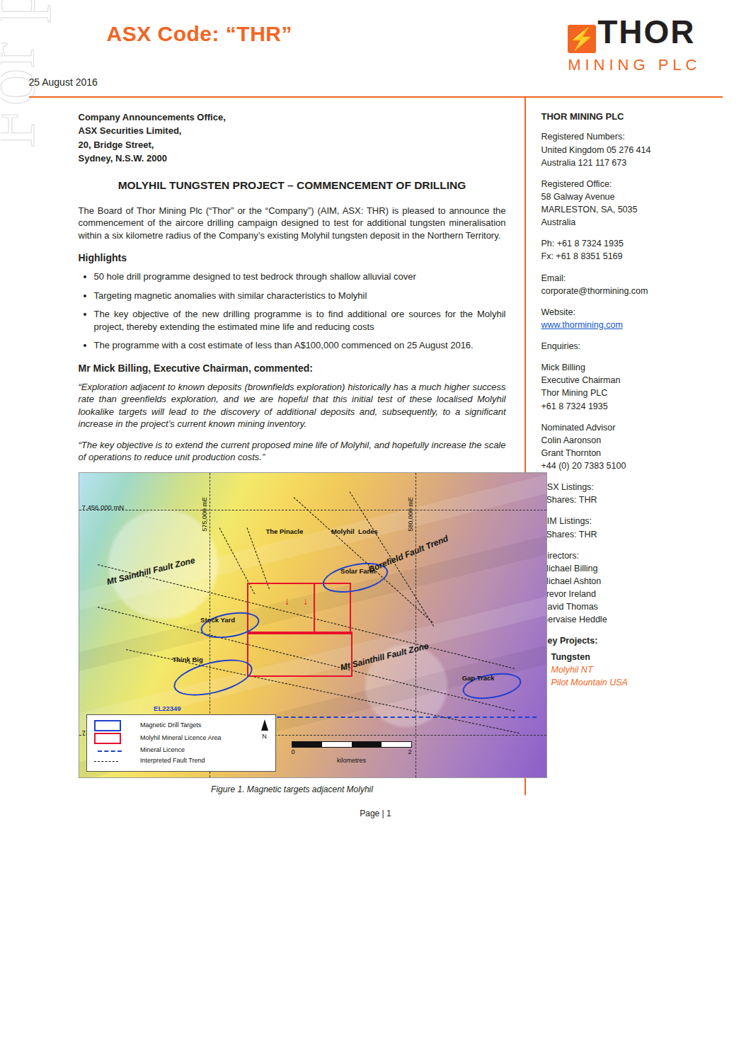For personal use only
⚡THOR
MINING PLC
ASX Code: “THR”
25 August 2016
Company Announcements Office,
ASX Securities Limited,
20, Bridge Street,
Sydney, N.S.W. 2000
MOLYHIL TUNGSTEN PROJECT – COMMENCEMENT OF DRILLING
The Board of Thor Mining Plc (“Thor” or the “Company”) (AIM, ASX: THR) is pleased to announce the commencement of the aircore drilling campaign designed to test for additional tungsten mineralisation within a six kilometre radius of the Company’s existing Molyhil tungsten deposit in the Northern Territory.
Highlights
50 hole drill programme designed to test bedrock through shallow alluvial cover
Targeting magnetic anomalies with similar characteristics to Molyhil
The key objective of the new drilling programme is to find additional ore sources for the Molyhil project, thereby extending the estimated mine life and reducing costs
The programme with a cost estimate of less than A$100,000 commenced on 25 August 2016.
Mr Mick Billing, Executive Chairman, commented:
“Exploration adjacent to known deposits (brownfields exploration) historically has a much higher success rate than greenfields exploration, and we are hopeful that this initial test of these localised Molyhil lookalike targets will lead to the discovery of additional deposits and, subsequently, to a significant increase in the project’s current known mining inventory.
“The key objective is to extend the current proposed mine life of Molyhil, and hopefully increase the scale of operations to reduce unit production costs.”
575,000 mE
580,000 mE
7,456,000 mN
7,450,000 mN
EL22349
The Pinacle
Molyhil Lodes
Solar Farm
Stock Yard
Think Big
Gap Track
Mt Sainthill Fault Zone
Borefield Fault Trend
Mt Sainthill Fault Zone
↓
↓
02
kilometres
N
| | Magnetic Drill Targets |
| | Molyhil Mineral Licence Area |
| | Mineral Licence |
| | Interpreted Fault Trend |
Figure 1. Magnetic targets adjacent Molyhil
THOR MINING PLC
Registered Numbers:
United Kingdom 05 276 414
Australia 121 117 673
Registered Office:
58 Galway Avenue
MARLESTON, SA, 5035
Australia
Ph: +61 8 7324 1935
Fx: +61 8 8351 5169
Email:
corporate@thormining.com
Website:
www.thormining.com
Enquiries:
Mick Billing
Executive Chairman
Thor Mining PLC
+61 8 7324 1935
Nominated Advisor
Colin Aaronson
Grant Thornton
+44 (0) 20 7383 5100
ASX Listings:
Shares: THR
AIM Listings:
Shares: THR
Directors:
Michael Billing
Michael Ashton
Trevor Ireland
David Thomas
Gervaise Heddle
Key Projects:
Tungsten
Molyhil NT
Pilot Mountain USA
Page | 1